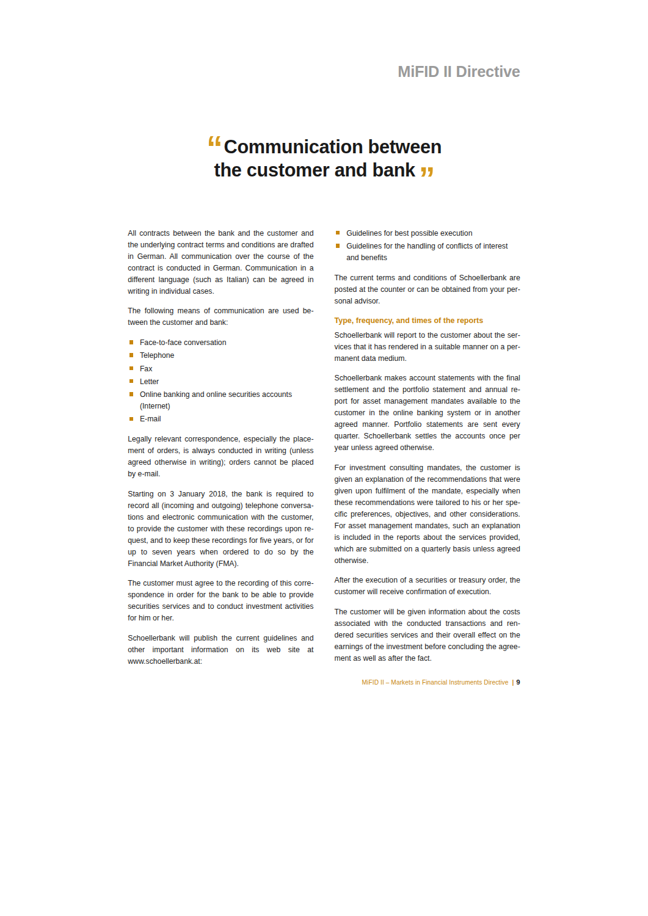MiFID II Directive
“Communication between
the customer and bank”
All contracts between the bank and the customer and the underlying contract terms and conditions are drafted in German. All communication over the course of the contract is conducted in German. Communication in a different language (such as Italian) can be agreed in writing in individual cases.
The following means of communication are used between the customer and bank:
Face-to-face conversation
Telephone
Fax
Letter
Online banking and online securities accounts (Internet)
E-mail
Legally relevant correspondence, especially the placement of orders, is always conducted in writing (unless agreed otherwise in writing); orders cannot be placed by e-mail.
Starting on 3 January 2018, the bank is required to record all (incoming and outgoing) telephone conversations and electronic communication with the customer, to provide the customer with these recordings upon request, and to keep these recordings for five years, or for up to seven years when ordered to do so by the Financial Market Authority (FMA).
The customer must agree to the recording of this correspondence in order for the bank to be able to provide securities services and to conduct investment activities for him or her.
Schoellerbank will publish the current guidelines and other important information on its web site at www.schoellerbank.at:
Guidelines for best possible execution
Guidelines for the handling of conflicts of interest and benefits
The current terms and conditions of Schoellerbank are posted at the counter or can be obtained from your personal advisor.
Type, frequency, and times of the reports
Schoellerbank will report to the customer about the services that it has rendered in a suitable manner on a permanent data medium.
Schoellerbank makes account statements with the final settlement and the portfolio statement and annual report for asset management mandates available to the customer in the online banking system or in another agreed manner. Portfolio statements are sent every quarter. Schoellerbank settles the accounts once per year unless agreed otherwise.
For investment consulting mandates, the customer is given an explanation of the recommendations that were given upon fulfilment of the mandate, especially when these recommendations were tailored to his or her specific preferences, objectives, and other considerations. For asset management mandates, such an explanation is included in the reports about the services provided, which are submitted on a quarterly basis unless agreed otherwise.
After the execution of a securities or treasury order, the customer will receive confirmation of execution.
The customer will be given information about the costs associated with the conducted transactions and rendered securities services and their overall effect on the earnings of the investment before concluding the agreement as well as after the fact.
MiFID II – Markets in Financial Instruments Directive | 9